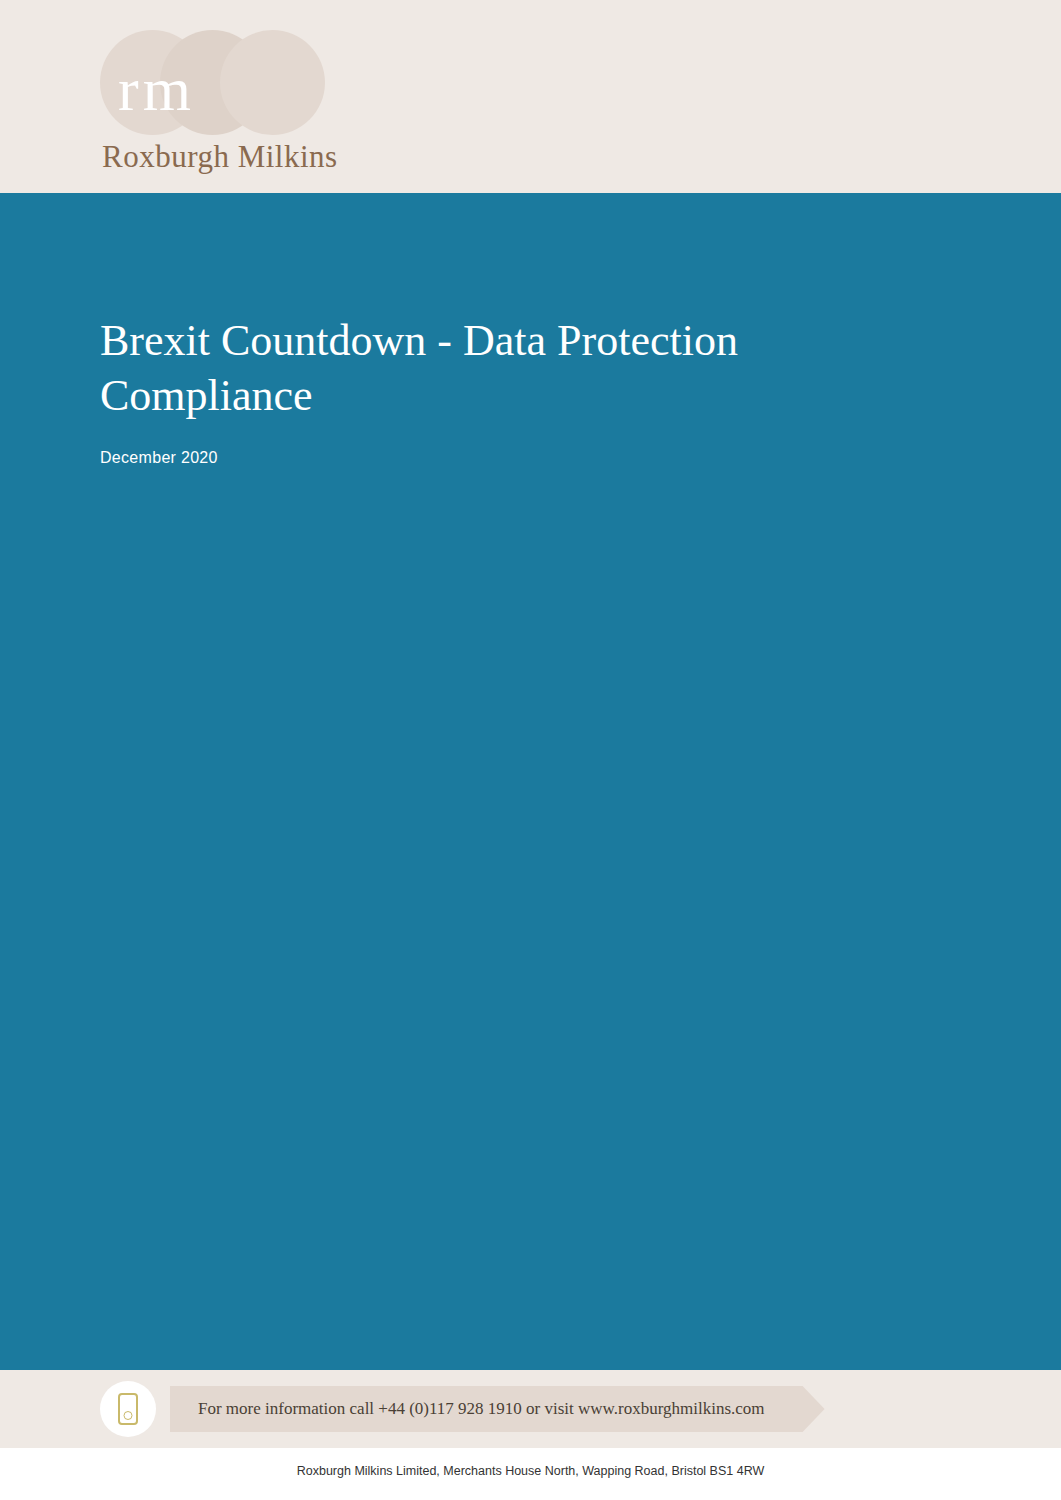rm
Roxburgh Milkins
Brexit Countdown - Data Protection Compliance
December 2020
For more information call +44 (0)117 928 1910 or visit www.roxburghmilkins.com
Roxburgh Milkins Limited, Merchants House North, Wapping Road, Bristol BS1 4RW